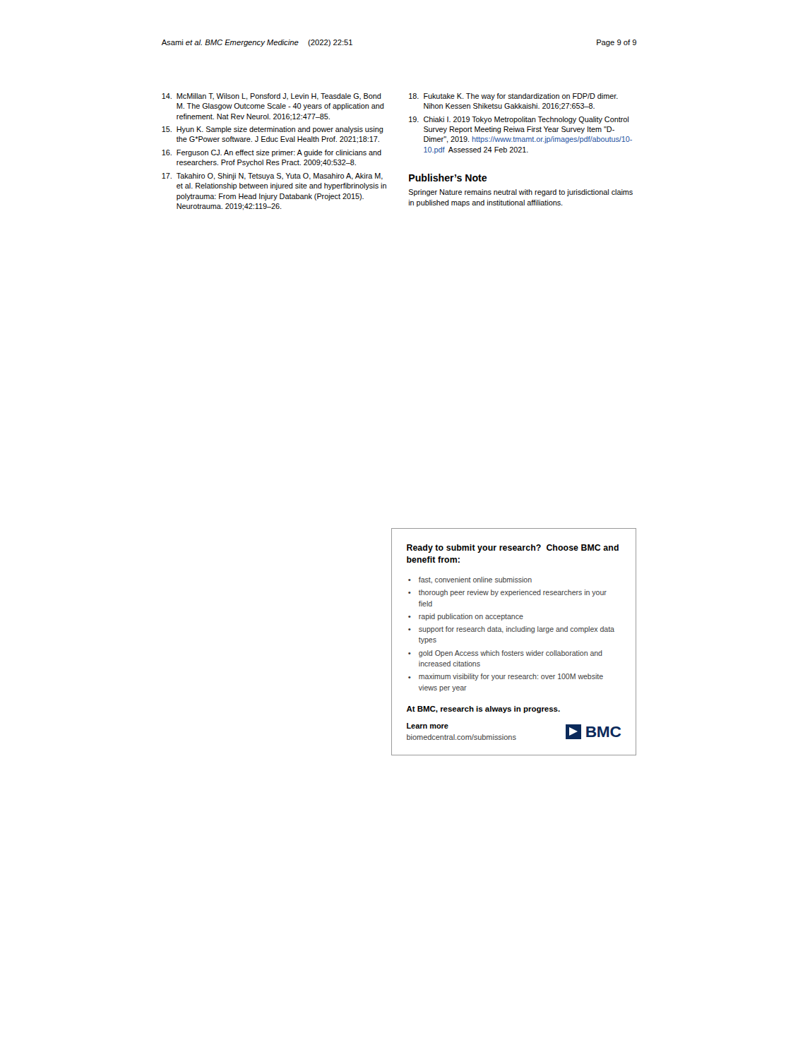Asami et al. BMC Emergency Medicine(2022) 22:51
Page 9 of 9
14. McMillan T, Wilson L, Ponsford J, Levin H, Teasdale G, Bond M. The Glasgow Outcome Scale - 40 years of application and refinement. Nat Rev Neurol. 2016;12:477–85.
15. Hyun K. Sample size determination and power analysis using the G*Power software. J Educ Eval Health Prof. 2021;18:17.
16. Ferguson CJ. An effect size primer: A guide for clinicians and researchers. Prof Psychol Res Pract. 2009;40:532–8.
17. Takahiro O, Shinji N, Tetsuya S, Yuta O, Masahiro A, Akira M, et al. Relationship between injured site and hyperfibrinolysis in polytrauma: From Head Injury Databank (Project 2015). Neurotrauma. 2019;42:119–26.
18. Fukutake K. The way for standardization on FDP/D dimer. Nihon Kessen Shiketsu Gakkaishi. 2016;27:653–8.
19. Chiaki I. 2019 Tokyo Metropolitan Technology Quality Control Survey Report Meeting Reiwa First Year Survey Item "D-Dimer", 2019. https://www.tmamt.or.jp/images/pdf/aboutus/10-10.pdf Assessed 24 Feb 2021.
Publisher’s Note
Springer Nature remains neutral with regard to jurisdictional claims in published maps and institutional affiliations.
Ready to submit your research? Choose BMC and benefit from:
fast, convenient online submission
thorough peer review by experienced researchers in your field
rapid publication on acceptance
support for research data, including large and complex data types
gold Open Access which fosters wider collaboration and increased citations
maximum visibility for your research: over 100M website views per year
At BMC, research is always in progress.
Learn more biomedcentral.com/submissions
BMC